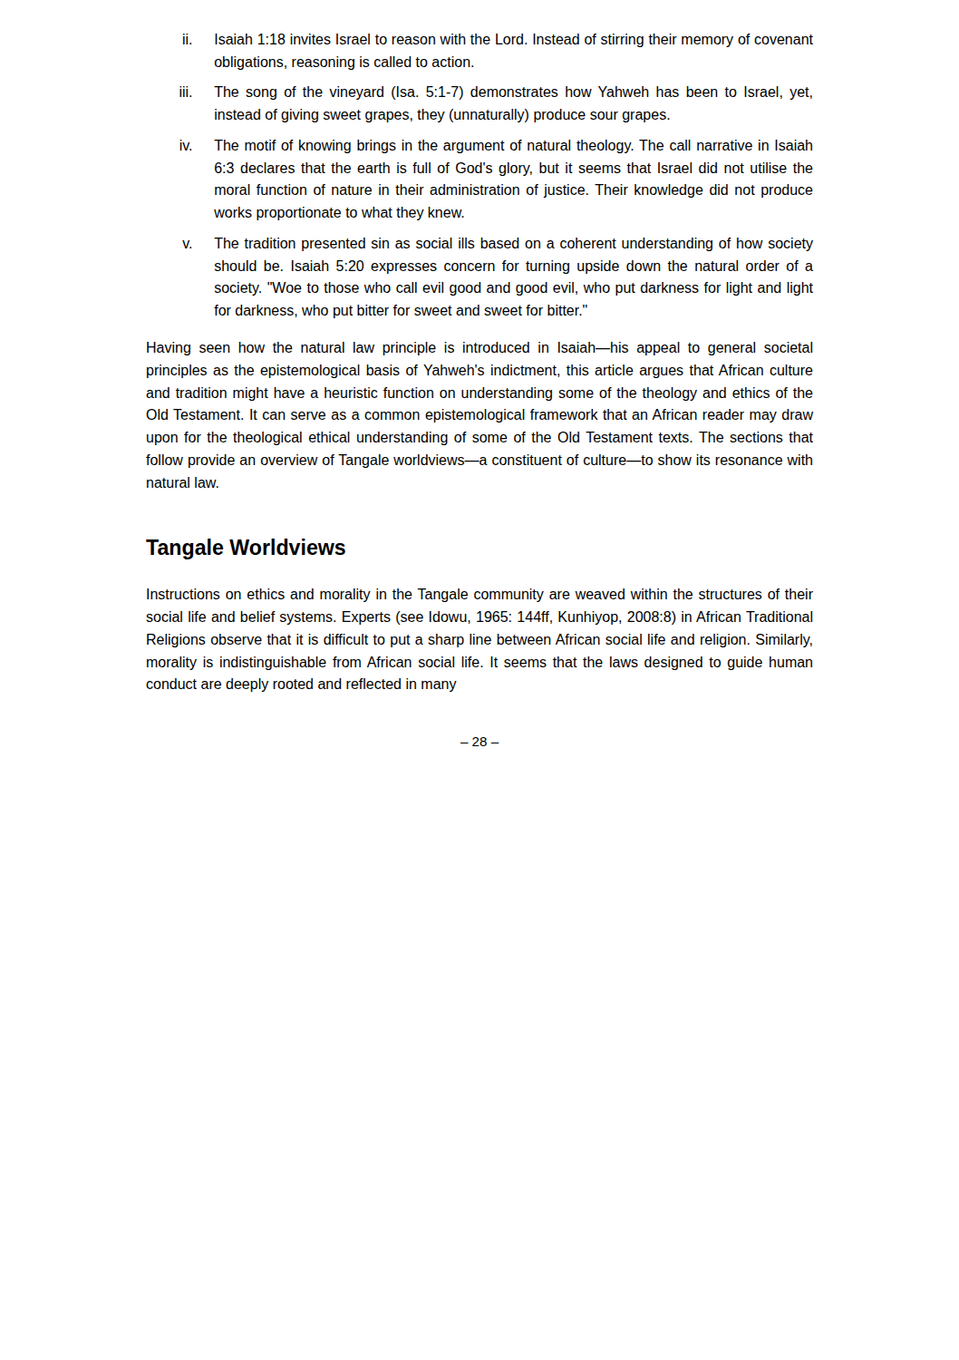Isaiah 1:18 invites Israel to reason with the Lord. Instead of stirring their memory of covenant obligations, reasoning is called to action.
The song of the vineyard (Isa. 5:1-7) demonstrates how Yahweh has been to Israel, yet, instead of giving sweet grapes, they (unnaturally) produce sour grapes.
The motif of knowing brings in the argument of natural theology. The call narrative in Isaiah 6:3 declares that the earth is full of God's glory, but it seems that Israel did not utilise the moral function of nature in their administration of justice. Their knowledge did not produce works proportionate to what they knew.
The tradition presented sin as social ills based on a coherent understanding of how society should be. Isaiah 5:20 expresses concern for turning upside down the natural order of a society. "Woe to those who call evil good and good evil, who put darkness for light and light for darkness, who put bitter for sweet and sweet for bitter."
Having seen how the natural law principle is introduced in Isaiah—his appeal to general societal principles as the epistemological basis of Yahweh's indictment, this article argues that African culture and tradition might have a heuristic function on understanding some of the theology and ethics of the Old Testament. It can serve as a common epistemological framework that an African reader may draw upon for the theological ethical understanding of some of the Old Testament texts. The sections that follow provide an overview of Tangale worldviews—a constituent of culture—to show its resonance with natural law.
Tangale Worldviews
Instructions on ethics and morality in the Tangale community are weaved within the structures of their social life and belief systems. Experts (see Idowu, 1965: 144ff, Kunhiyop, 2008:8) in African Traditional Religions observe that it is difficult to put a sharp line between African social life and religion. Similarly, morality is indistinguishable from African social life. It seems that the laws designed to guide human conduct are deeply rooted and reflected in many
– 28 –